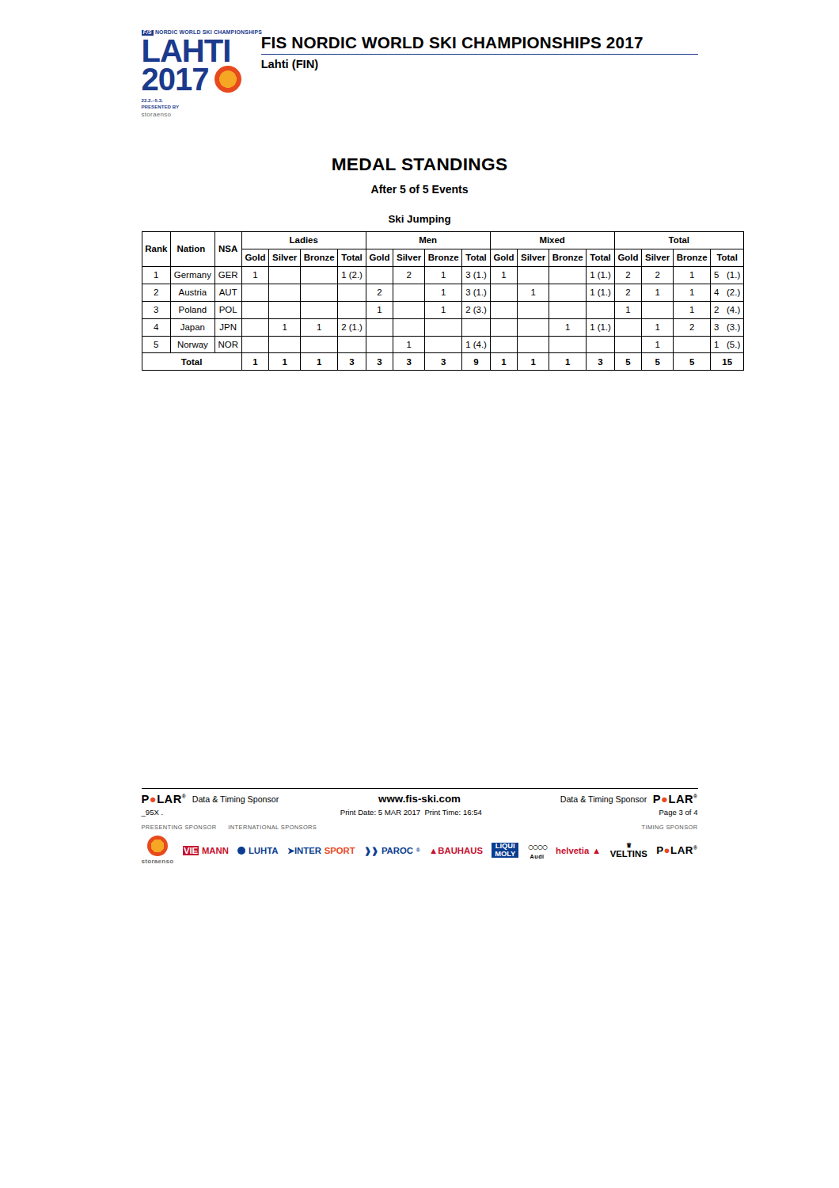F/SNORDIC WORLD SKI CHAMPIONSHIPS
LAHTI
2017
22.2.–5.3.
PRESENTED BY
storaenso
FIS NORDIC WORLD SKI CHAMPIONSHIPS 2017
Lahti (FIN)
MEDAL STANDINGS
After 5 of 5 Events
Ski Jumping
| Rank | Nation | NSA | Ladies | Men | Mixed | Total |
| --- | --- | --- | --- | --- | --- | --- |
| Gold | Silver | Bronze | Total | Gold | Silver | Bronze | Total | Gold | Silver | Bronze | Total | Gold | Silver | Bronze | Total |
| 1 | Germany | GER | 1 | | | 1 (2.) | | 2 | 1 | 3 (1.) | 1 | | | 1 (1.) | 2 | 2 | 1 | 5 (1.) |
| 2 | Austria | AUT | | | | | 2 | | 1 | 3 (1.) | | 1 | | 1 (1.) | 2 | 1 | 1 | 4 (2.) |
| 3 | Poland | POL | | | | | 1 | | 1 | 2 (3.) | | | | | 1 | | 1 | 2 (4.) |
| 4 | Japan | JPN | | 1 | 1 | 2 (1.) | | | | | | | 1 | 1 (1.) | | 1 | 2 | 3 (3.) |
| 5 | Norway | NOR | | | | | | 1 | | 1 (4.) | | | | | | 1 | | 1 (5.) |
| Total | 1 | 1 | 1 | 3 | 3 | 3 | 3 | 9 | 1 | 1 | 1 | 3 | 5 | 5 | 5 | 15 |
P●LAR® Data & Timing Sponsor
www.fis-ski.com
Data & Timing Sponsor P●LAR®
_95X .
Print Date: 5 MAR 2017 Print Time: 16:54
Page 3 of 4
PRESENTING SPONSOR INTERNATIONAL SPONSORS
TIMING SPONSOR
storaenso
VIEMANN
LUHTA
➤INTERSPORT
❱❱PAROC®
▲BAUHAUS
LIQUI
MOLY
○○○○Audi
helvetia ▲
♛VELTINS
P●LAR®